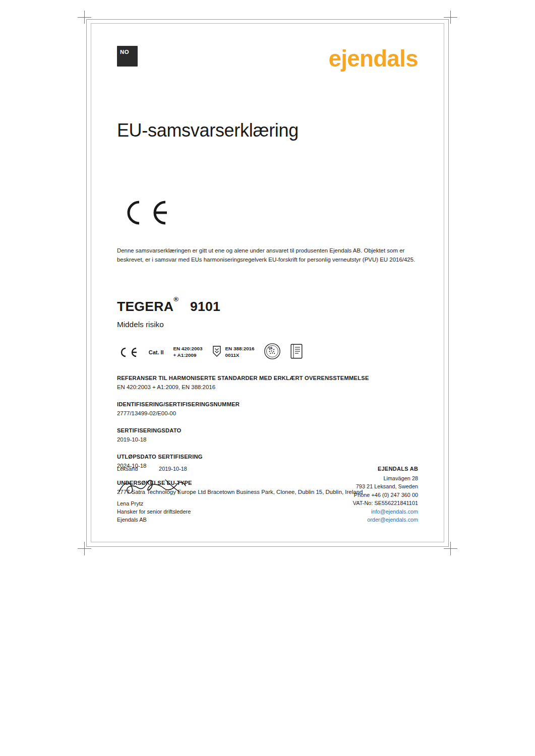NO
ejendals
EU-samsvarserklæring
Denne samsvarserklæringen er gitt ut ene og alene under ansvaret til produsenten Ejendals AB. Objektet som er beskrevet, er i samsvar med EUs harmoniseringsregelverk EU-forskrift for personlig verneutstyr (PVU) EU 2016/425.
TEGERA®9101
Middels risiko
Cat. II EN 420:2003
+ A1:2009 EN 388:2016
0011X EN 420
Referanser til harmoniserte standarder med erklært overensstemmelse
EN 420:2003 + A1:2009, EN 388:2016
Identifisering/sertifiseringsnummer
2777/13499-02/E00-00
Sertifiseringsdato
2019-10-18
Utløpsdato sertifisering
2024-10-18
Undersøkelse EU-type
2777 Satra Technology Europe Ltd Bracetown Business Park, Clonee, Dublin 15, Dublin, Ireland
Leksand2019-10-18
Lena Prytz
Hansker for senior driftsledere
Ejendals AB
EJENDALS AB
Limavägen 28
793 21 Leksand, Sweden
Phone +46 (0) 247 360 00
VAT-No: SE556221841101
info@ejendals.com
order@ejendals.com